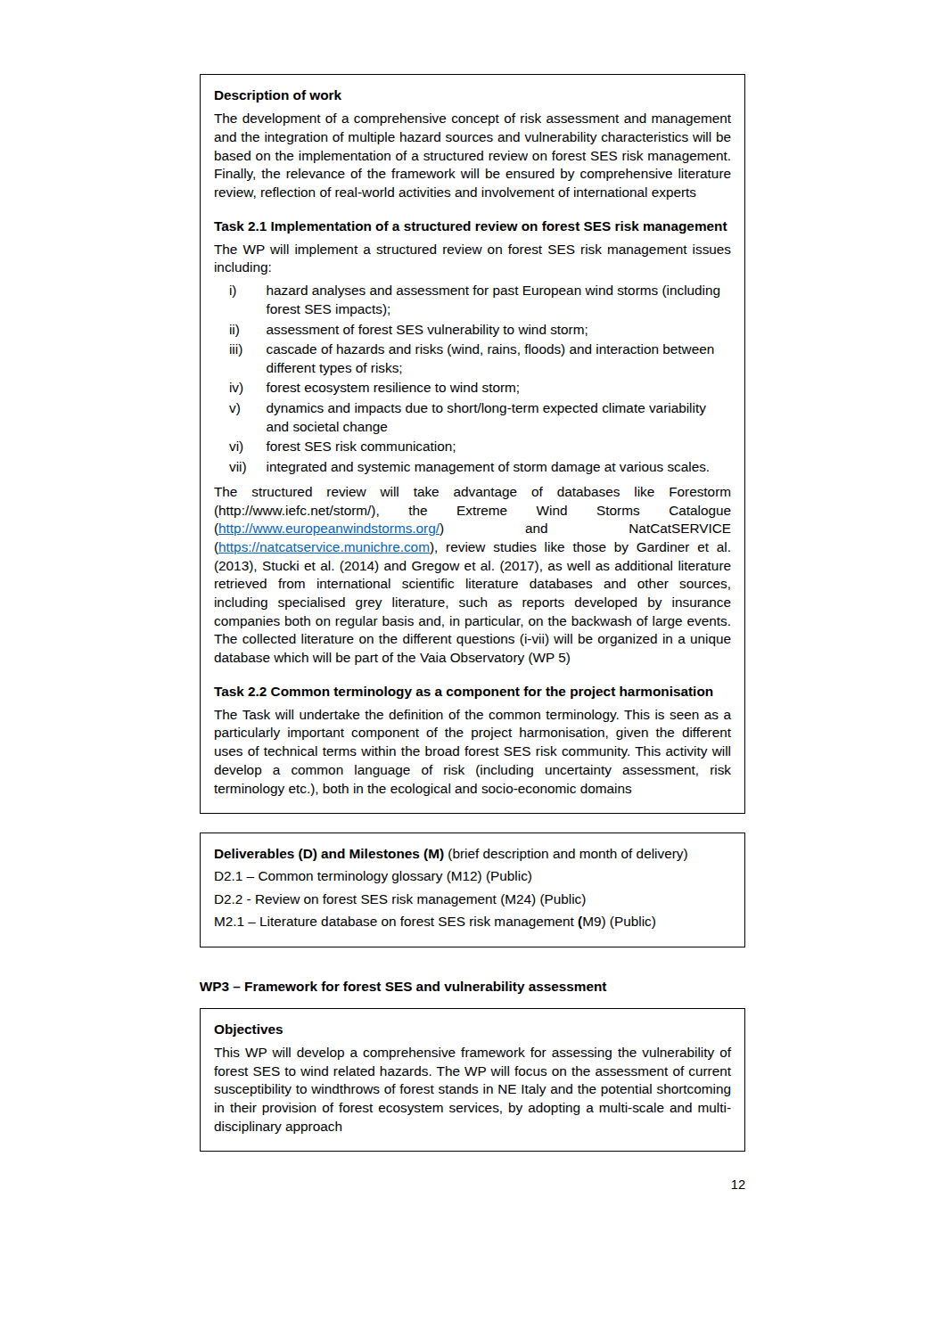Description of work
The development of a comprehensive concept of risk assessment and management and the integration of multiple hazard sources and vulnerability characteristics will be based on the implementation of a structured review on forest SES risk management. Finally, the relevance of the framework will be ensured by comprehensive literature review, reflection of real-world activities and involvement of international experts
Task 2.1 Implementation of a structured review on forest SES risk management
The WP will implement a structured review on forest SES risk management issues including:
i) hazard analyses and assessment for past European wind storms (including forest SES impacts);
ii) assessment of forest SES vulnerability to wind storm;
iii) cascade of hazards and risks (wind, rains, floods) and interaction between different types of risks;
iv) forest ecosystem resilience to wind storm;
v) dynamics and impacts due to short/long-term expected climate variability and societal change
vi) forest SES risk communication;
vii) integrated and systemic management of storm damage at various scales.
The structured review will take advantage of databases like Forestorm (http://www.iefc.net/storm/), the Extreme Wind Storms Catalogue (http://www.europeanwindstorms.org/) and NatCatSERVICE (https://natcatservice.munichre.com), review studies like those by Gardiner et al. (2013), Stucki et al. (2014) and Gregow et al. (2017), as well as additional literature retrieved from international scientific literature databases and other sources, including specialised grey literature, such as reports developed by insurance companies both on regular basis and, in particular, on the backwash of large events. The collected literature on the different questions (i-vii) will be organized in a unique database which will be part of the Vaia Observatory (WP 5)
Task 2.2 Common terminology as a component for the project harmonisation
The Task will undertake the definition of the common terminology. This is seen as a particularly important component of the project harmonisation, given the different uses of technical terms within the broad forest SES risk community. This activity will develop a common language of risk (including uncertainty assessment, risk terminology etc.), both in the ecological and socio-economic domains
Deliverables (D) and Milestones (M) (brief description and month of delivery)
D2.1 – Common terminology glossary (M12) (Public)
D2.2 - Review on forest SES risk management (M24) (Public)
M2.1 – Literature database on forest SES risk management (M9) (Public)
WP3 – Framework for forest SES and vulnerability assessment
Objectives
This WP will develop a comprehensive framework for assessing the vulnerability of forest SES to wind related hazards. The WP will focus on the assessment of current susceptibility to windthrows of forest stands in NE Italy and the potential shortcoming in their provision of forest ecosystem services, by adopting a multi-scale and multi-disciplinary approach
12